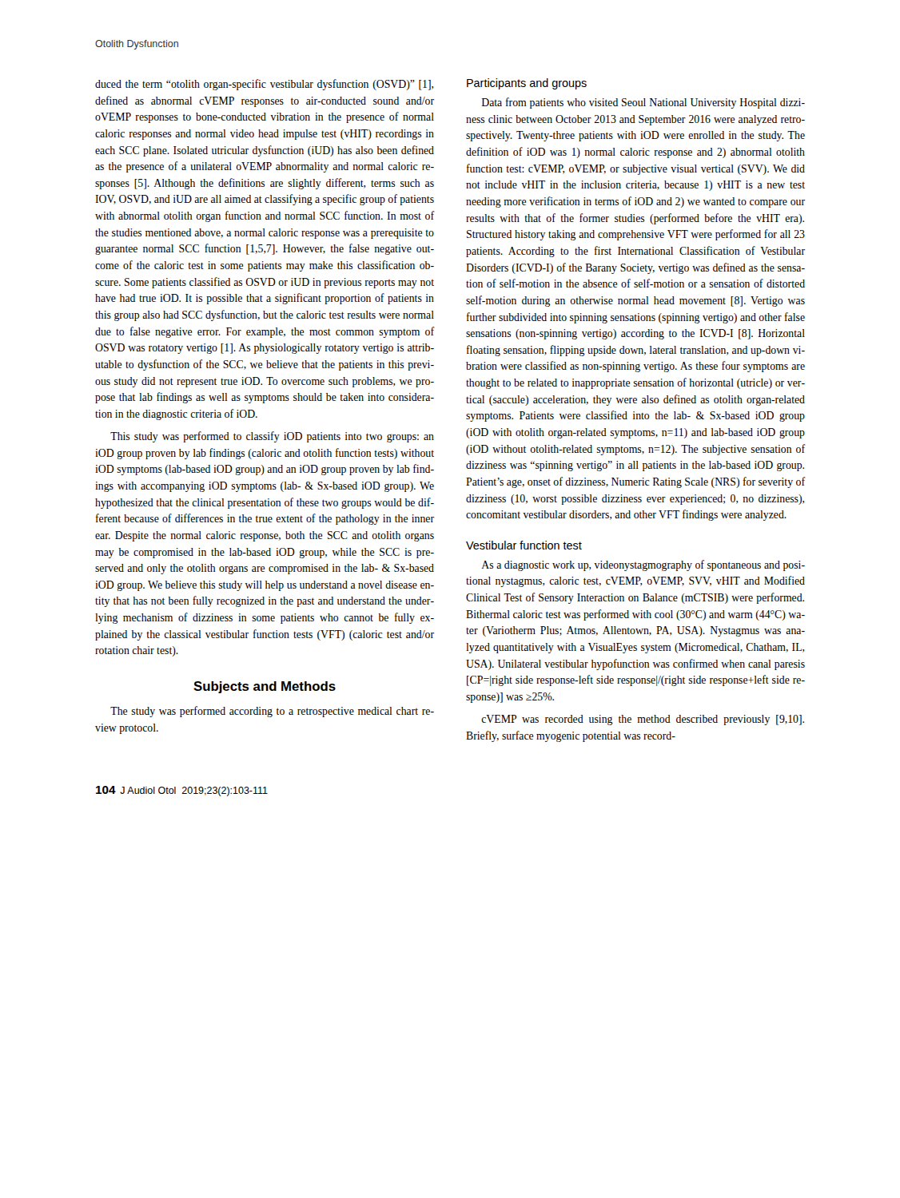Otolith Dysfunction
duced the term “otolith organ-specific vestibular dysfunction (OSVD)” [1], defined as abnormal cVEMP responses to air-conducted sound and/or oVEMP responses to bone-conducted vibration in the presence of normal caloric responses and normal video head impulse test (vHIT) recordings in each SCC plane. Isolated utricular dysfunction (iUD) has also been defined as the presence of a unilateral oVEMP abnormality and normal caloric responses [5]. Although the definitions are slightly different, terms such as IOV, OSVD, and iUD are all aimed at classifying a specific group of patients with abnormal otolith organ function and normal SCC function. In most of the studies mentioned above, a normal caloric response was a prerequisite to guarantee normal SCC function [1,5,7]. However, the false negative outcome of the caloric test in some patients may make this classification obscure. Some patients classified as OSVD or iUD in previous reports may not have had true iOD. It is possible that a significant proportion of patients in this group also had SCC dysfunction, but the caloric test results were normal due to false negative error. For example, the most common symptom of OSVD was rotatory vertigo [1]. As physiologically rotatory vertigo is attributable to dysfunction of the SCC, we believe that the patients in this previous study did not represent true iOD. To overcome such problems, we propose that lab findings as well as symptoms should be taken into consideration in the diagnostic criteria of iOD.
This study was performed to classify iOD patients into two groups: an iOD group proven by lab findings (caloric and otolith function tests) without iOD symptoms (lab-based iOD group) and an iOD group proven by lab findings with accompanying iOD symptoms (lab- & Sx-based iOD group). We hypothesized that the clinical presentation of these two groups would be different because of differences in the true extent of the pathology in the inner ear. Despite the normal caloric response, both the SCC and otolith organs may be compromised in the lab-based iOD group, while the SCC is preserved and only the otolith organs are compromised in the lab- & Sx-based iOD group. We believe this study will help us understand a novel disease entity that has not been fully recognized in the past and understand the underlying mechanism of dizziness in some patients who cannot be fully explained by the classical vestibular function tests (VFT) (caloric test and/or rotation chair test).
Subjects and Methods
The study was performed according to a retrospective medical chart review protocol.
Participants and groups
Data from patients who visited Seoul National University Hospital dizziness clinic between October 2013 and September 2016 were analyzed retrospectively. Twenty-three patients with iOD were enrolled in the study. The definition of iOD was 1) normal caloric response and 2) abnormal otolith function test: cVEMP, oVEMP, or subjective visual vertical (SVV). We did not include vHIT in the inclusion criteria, because 1) vHIT is a new test needing more verification in terms of iOD and 2) we wanted to compare our results with that of the former studies (performed before the vHIT era). Structured history taking and comprehensive VFT were performed for all 23 patients. According to the first International Classification of Vestibular Disorders (ICVD-I) of the Barany Society, vertigo was defined as the sensation of self-motion in the absence of self-motion or a sensation of distorted self-motion during an otherwise normal head movement [8]. Vertigo was further subdivided into spinning sensations (spinning vertigo) and other false sensations (non-spinning vertigo) according to the ICVD-I [8]. Horizontal floating sensation, flipping upside down, lateral translation, and up-down vibration were classified as non-spinning vertigo. As these four symptoms are thought to be related to inappropriate sensation of horizontal (utricle) or vertical (saccule) acceleration, they were also defined as otolith organ-related symptoms. Patients were classified into the lab- & Sx-based iOD group (iOD with otolith organ-related symptoms, n=11) and lab-based iOD group (iOD without otolith-related symptoms, n=12). The subjective sensation of dizziness was “spinning vertigo” in all patients in the lab-based iOD group. Patient’s age, onset of dizziness, Numeric Rating Scale (NRS) for severity of dizziness (10, worst possible dizziness ever experienced; 0, no dizziness), concomitant vestibular disorders, and other VFT findings were analyzed.
Vestibular function test
As a diagnostic work up, videonystagmography of spontaneous and positional nystagmus, caloric test, cVEMP, oVEMP, SVV, vHIT and Modified Clinical Test of Sensory Interaction on Balance (mCTSIB) were performed. Bithermal caloric test was performed with cool (30°C) and warm (44°C) water (Variotherm Plus; Atmos, Allentown, PA, USA). Nystagmus was analyzed quantitatively with a VisualEyes system (Micromedical, Chatham, IL, USA). Unilateral vestibular hypofunction was confirmed when canal paresis [CP=|right side response-left side response|/(right side response+left side response)] was ≥25%.
cVEMP was recorded using the method described previously [9,10]. Briefly, surface myogenic potential was record-
104 J Audiol Otol 2019;23(2):103-111